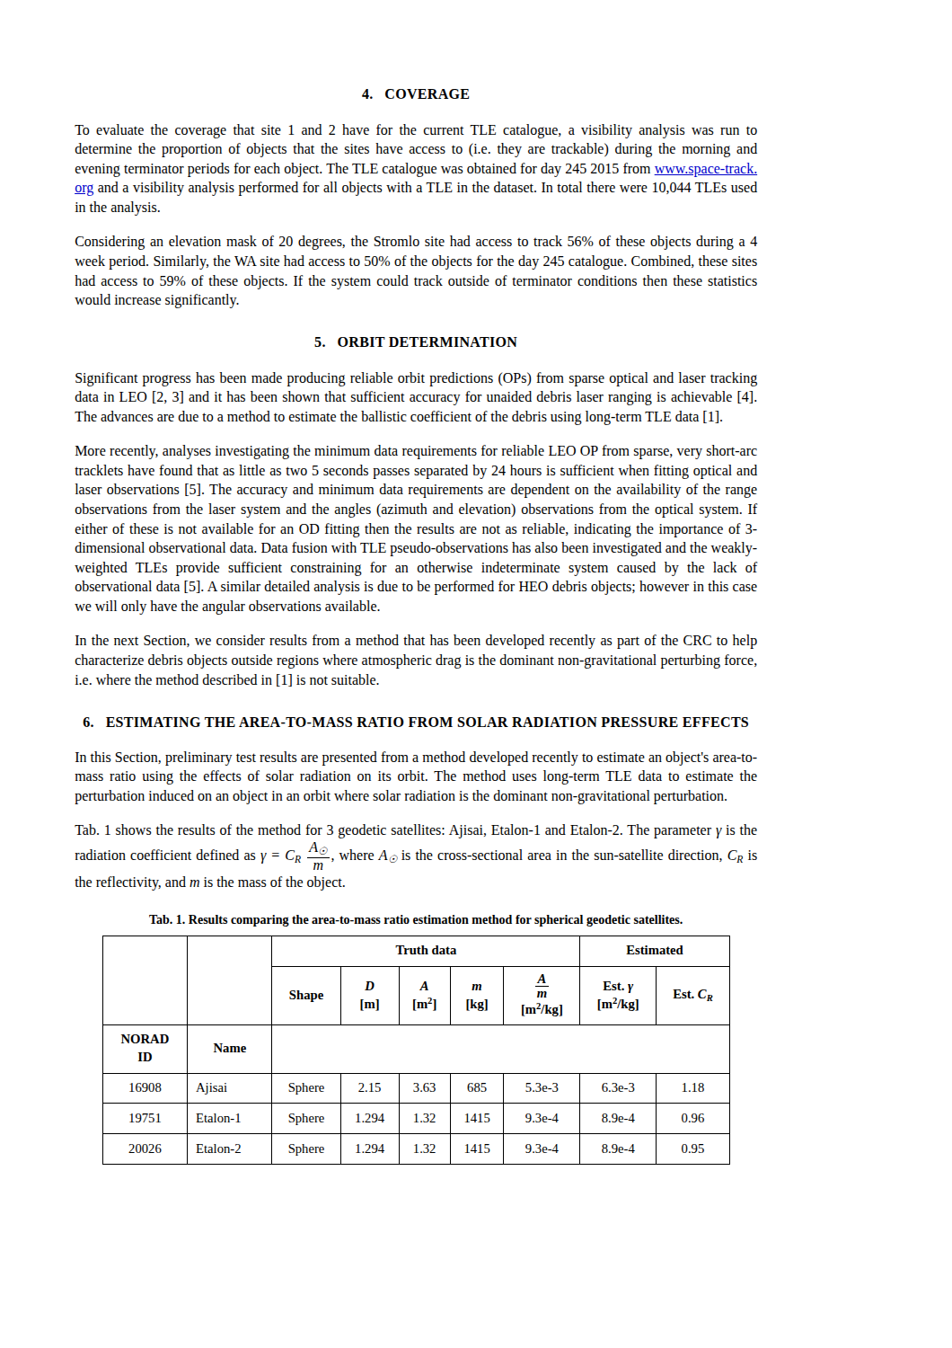4. Coverage
To evaluate the coverage that site 1 and 2 have for the current TLE catalogue, a visibility analysis was run to determine the proportion of objects that the sites have access to (i.e. they are trackable) during the morning and evening terminator periods for each object. The TLE catalogue was obtained for day 245 2015 from www.space-track.org and a visibility analysis performed for all objects with a TLE in the dataset. In total there were 10,044 TLEs used in the analysis.
Considering an elevation mask of 20 degrees, the Stromlo site had access to track 56% of these objects during a 4 week period. Similarly, the WA site had access to 50% of the objects for the day 245 catalogue. Combined, these sites had access to 59% of these objects. If the system could track outside of terminator conditions then these statistics would increase significantly.
5. Orbit Determination
Significant progress has been made producing reliable orbit predictions (OPs) from sparse optical and laser tracking data in LEO [2, 3] and it has been shown that sufficient accuracy for unaided debris laser ranging is achievable [4]. The advances are due to a method to estimate the ballistic coefficient of the debris using long-term TLE data [1].
More recently, analyses investigating the minimum data requirements for reliable LEO OP from sparse, very short-arc tracklets have found that as little as two 5 seconds passes separated by 24 hours is sufficient when fitting optical and laser observations [5]. The accuracy and minimum data requirements are dependent on the availability of the range observations from the laser system and the angles (azimuth and elevation) observations from the optical system. If either of these is not available for an OD fitting then the results are not as reliable, indicating the importance of 3-dimensional observational data. Data fusion with TLE pseudo-observations has also been investigated and the weakly-weighted TLEs provide sufficient constraining for an otherwise indeterminate system caused by the lack of observational data [5]. A similar detailed analysis is due to be performed for HEO debris objects; however in this case we will only have the angular observations available.
In the next Section, we consider results from a method that has been developed recently as part of the CRC to help characterize debris objects outside regions where atmospheric drag is the dominant non-gravitational perturbing force, i.e. where the method described in [1] is not suitable.
6. Estimating the Area-to-Mass Ratio from Solar Radiation Pressure Effects
In this Section, preliminary test results are presented from a method developed recently to estimate an object's area-to-mass ratio using the effects of solar radiation on its orbit. The method uses long-term TLE data to estimate the perturbation induced on an object in an orbit where solar radiation is the dominant non-gravitational perturbation.
Tab. 1 shows the results of the method for 3 geodetic satellites: Ajisai, Etalon-1 and Etalon-2. The parameter γ is the radiation coefficient defined as γ = CR A☉m, where A☉ is the cross-sectional area in the sun-satellite direction, CR is the reflectivity, and m is the mass of the object.
Tab. 1. Results comparing the area-to-mass ratio estimation method for spherical geodetic satellites.
| | | Truth data | Estimated |
| --- | --- | --- | --- |
| Shape | D [m] | A [m 2 ] | m [kg] | A m [m 2 /kg] | Est. γ [m 2 /kg] | Est. C R |
| NORAD ID | Name | |
| 16908 | Ajisai | Sphere | 2.15 | 3.63 | 685 | 5.3e-3 | 6.3e-3 | 1.18 |
| 19751 | Etalon-1 | Sphere | 1.294 | 1.32 | 1415 | 9.3e-4 | 8.9e-4 | 0.96 |
| 20026 | Etalon-2 | Sphere | 1.294 | 1.32 | 1415 | 9.3e-4 | 8.9e-4 | 0.95 |